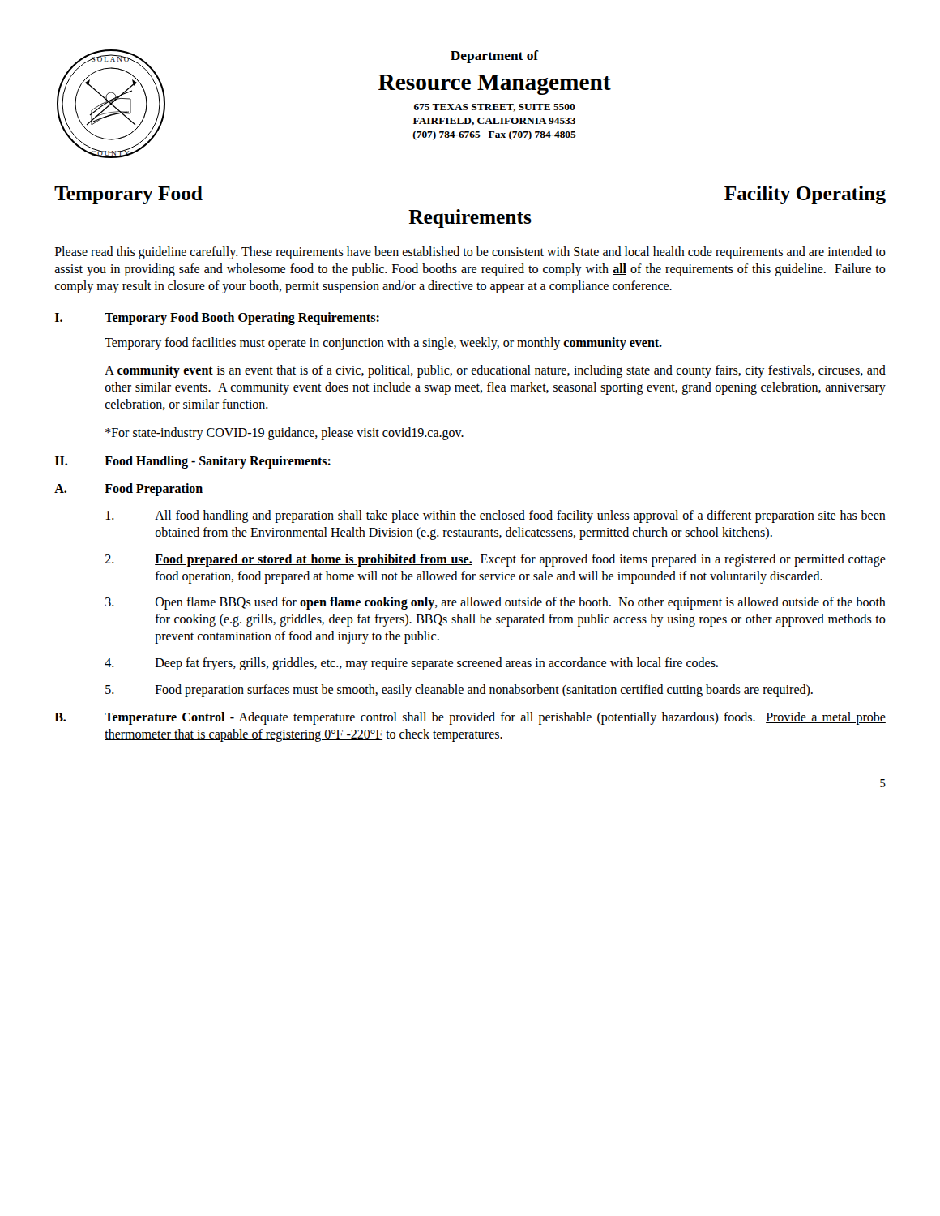SOLANO COUNTY
Department of
Resource Management
675 TEXAS STREET, SUITE 5500
FAIRFIELD, CALIFORNIA 94533
(707) 784-6765 Fax (707) 784-4805
Temporary Food Facility Operating
Requirements
Please read this guideline carefully. These requirements have been established to be consistent with State and local health code requirements and are intended to assist you in providing safe and wholesome food to the public. Food booths are required to comply with all of the requirements of this guideline. Failure to comply may result in closure of your booth, permit suspension and/or a directive to appear at a compliance conference.
I.
Temporary Food Booth Operating Requirements:
Temporary food facilities must operate in conjunction with a single, weekly, or monthly community event.
A community event is an event that is of a civic, political, public, or educational nature, including state and county fairs, city festivals, circuses, and other similar events. A community event does not include a swap meet, flea market, seasonal sporting event, grand opening celebration, anniversary celebration, or similar function.
*For state-industry COVID-19 guidance, please visit covid19.ca.gov.
II.
Food Handling - Sanitary Requirements:
A.
Food Preparation
1.
All food handling and preparation shall take place within the enclosed food facility unless approval of a different preparation site has been obtained from the Environmental Health Division (e.g. restaurants, delicatessens, permitted church or school kitchens).
2.
Food prepared or stored at home is prohibited from use. Except for approved food items prepared in a registered or permitted cottage food operation, food prepared at home will not be allowed for service or sale and will be impounded if not voluntarily discarded.
3.
Open flame BBQs used for open flame cooking only, are allowed outside of the booth. No other equipment is allowed outside of the booth for cooking (e.g. grills, griddles, deep fat fryers). BBQs shall be separated from public access by using ropes or other approved methods to prevent contamination of food and injury to the public.
4.
Deep fat fryers, grills, griddles, etc., may require separate screened areas in accordance with local fire codes.
5.
Food preparation surfaces must be smooth, easily cleanable and nonabsorbent (sanitation certified cutting boards are required).
B.
Temperature Control - Adequate temperature control shall be provided for all perishable (potentially hazardous) foods. Provide a metal probe thermometer that is capable of registering 0°F -220°F to check temperatures.
5